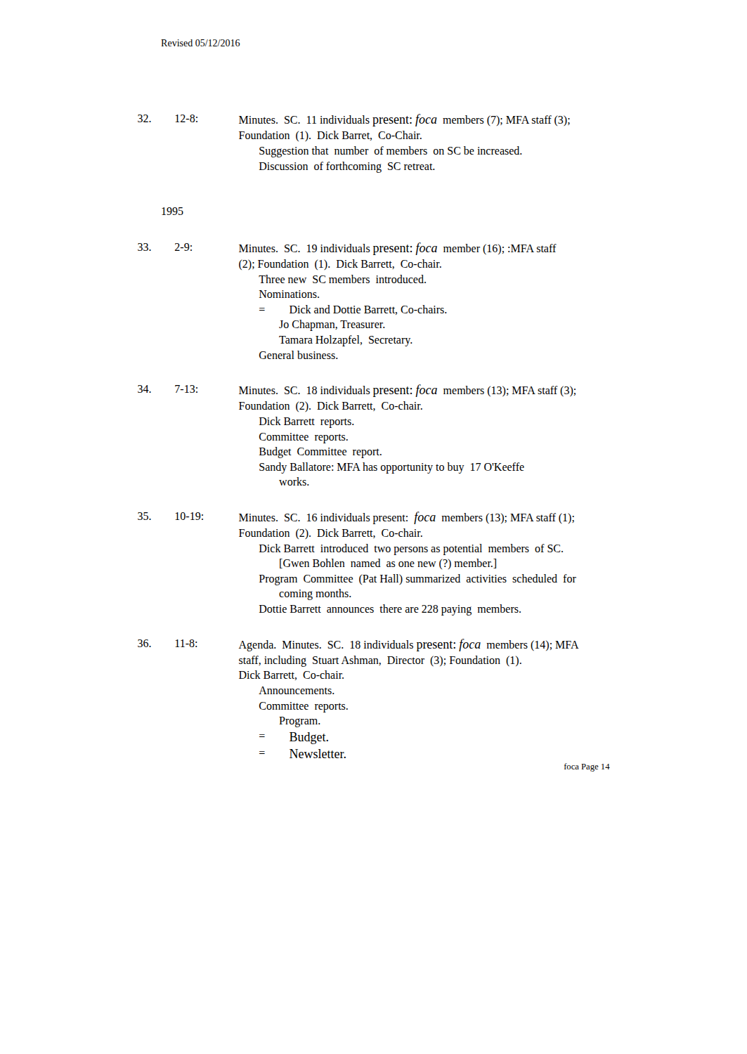Revised 05/12/2016
| 32. | 12-8: | Minutes. SC. 11 individuals present: foca members (7); MFA staff (3); Foundation (1). Dick Barret, Co-Chair. Suggestion that number of members on SC be increased. Discussion of forthcoming SC retreat. |
1995
| 33. | 2-9: | Minutes. SC. 19 individuals present: foca member (16); :MFA staff (2); Foundation (1). Dick Barrett, Co-chair. Three new SC members introduced. Nominations. = Dick and Dottie Barrett, Co-chairs. Jo Chapman, Treasurer. Tamara Holzapfel, Secretary. General business. |
| 34. | 7-13: | Minutes. SC. 18 individuals present: foca members (13); MFA staff (3); Foundation (2). Dick Barrett, Co-chair. Dick Barrett reports. Committee reports. Budget Committee report. Sandy Ballatore: MFA has opportunity to buy 17 O'Keeffe works. |
| 35. | 10-19: | Minutes. SC. 16 individuals present: foca members (13); MFA staff (1); Foundation (2). Dick Barrett, Co-chair. Dick Barrett introduced two persons as potential members of SC. [Gwen Bohlen named as one new (?) member.] Program Committee (Pat Hall) summarized activities scheduled for coming months. Dottie Barrett announces there are 228 paying members. |
| 36. | 11-8: | Agenda. Minutes. SC. 18 individuals present: foca members (14); MFA staff, including Stuart Ashman, Director (3); Foundation (1). Dick Barrett, Co-chair. Announcements. Committee reports. Program. = Budget. = Newsletter. |
foca Page 14